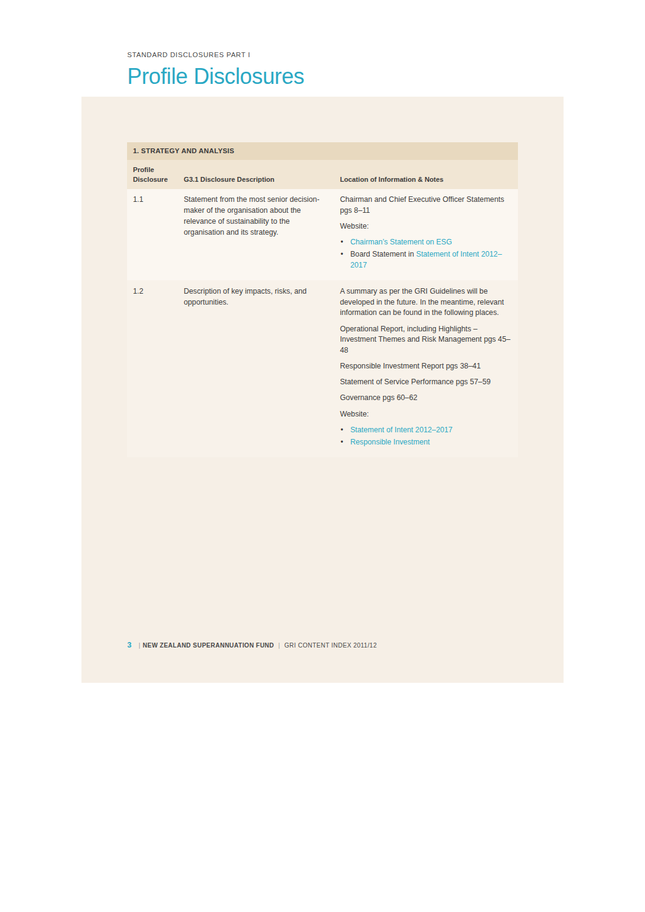Standard Disclosures Part I
Profile Disclosures
1. Strategy and Analysis
| Profile Disclosure | G3.1 Disclosure Description | Location of Information & Notes |
| --- | --- | --- |
| 1.1 | Statement from the most senior decision-maker of the organisation about the relevance of sustainability to the organisation and its strategy. | Chairman and Chief Executive Officer Statements pgs 8–11 Website: Chairman’s Statement on ESG Board Statement in Statement of Intent 2012–2017 |
| 1.2 | Description of key impacts, risks, and opportunities. | A summary as per the GRI Guidelines will be developed in the future. In the meantime, relevant information can be found in the following places. Operational Report, including Highlights – Investment Themes and Risk Management pgs 45–48 Responsible Investment Report pgs 38–41 Statement of Service Performance pgs 57–59 Governance pgs 60–62 Website: Statement of Intent 2012–2017 Responsible Investment |
3|NEW ZEALAND SUPERANNUATION FUND | GRI CONTENT INDEX 2011/12